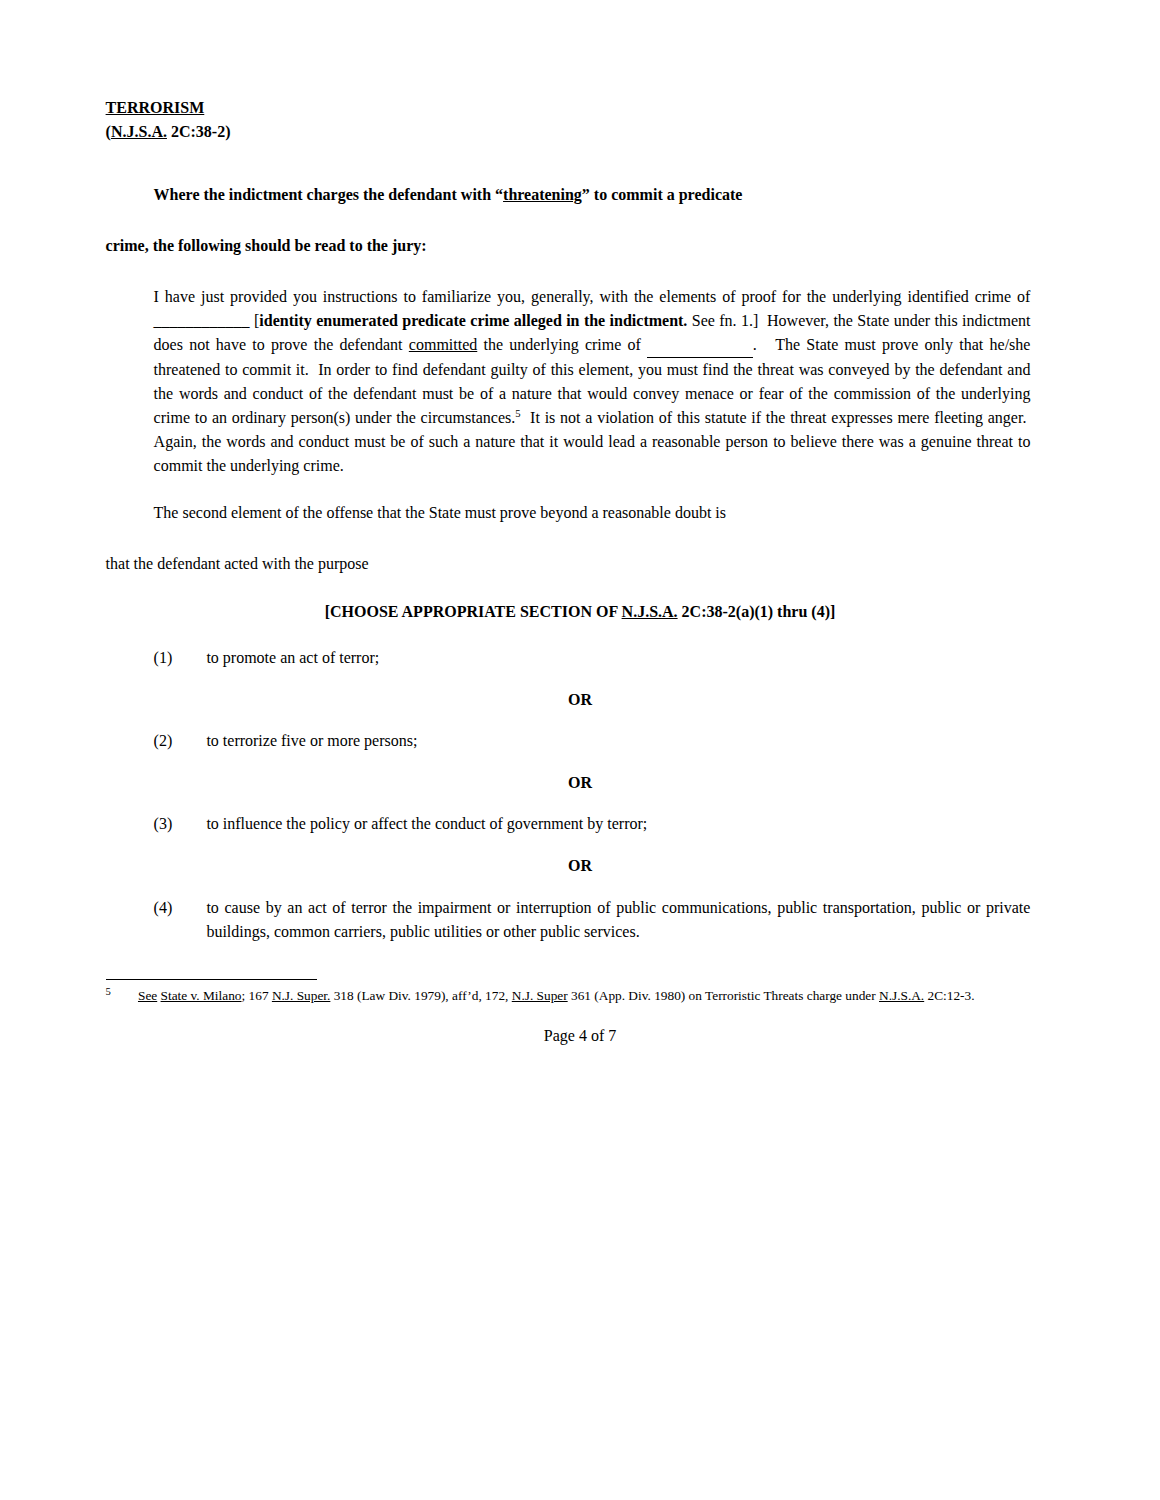TERRORISM
(N.J.S.A. 2C:38-2)
Where the indictment charges the defendant with “threatening” to commit a predicate
crime, the following should be read to the jury:
I have just provided you instructions to familiarize you, generally, with the elements of proof for the underlying identified crime of ____________ [identity enumerated predicate crime alleged in the indictment. See fn. 1.] However, the State under this indictment does not have to prove the defendant committed the underlying crime of . The State must prove only that he/she threatened to commit it. In order to find defendant guilty of this element, you must find the threat was conveyed by the defendant and the words and conduct of the defendant must be of a nature that would convey menace or fear of the commission of the underlying crime to an ordinary person(s) under the circumstances.5 It is not a violation of this statute if the threat expresses mere fleeting anger. Again, the words and conduct must be of such a nature that it would lead a reasonable person to believe there was a genuine threat to commit the underlying crime.
The second element of the offense that the State must prove beyond a reasonable doubt is
that the defendant acted with the purpose
[CHOOSE APPROPRIATE SECTION OF N.J.S.A. 2C:38-2(a)(1) thru (4)]
(1)
to promote an act of terror;
OR
(2)
to terrorize five or more persons;
OR
(3)
to influence the policy or affect the conduct of government by terror;
OR
(4)
to cause by an act of terror the impairment or interruption of public communications, public transportation, public or private buildings, common carriers, public utilities or other public services.
5 See State v. Milano; 167 N.J. Super. 318 (Law Div. 1979), aff’d, 172, N.J. Super 361 (App. Div. 1980) on Terroristic Threats charge under N.J.S.A. 2C:12-3.
Page 4 of 7